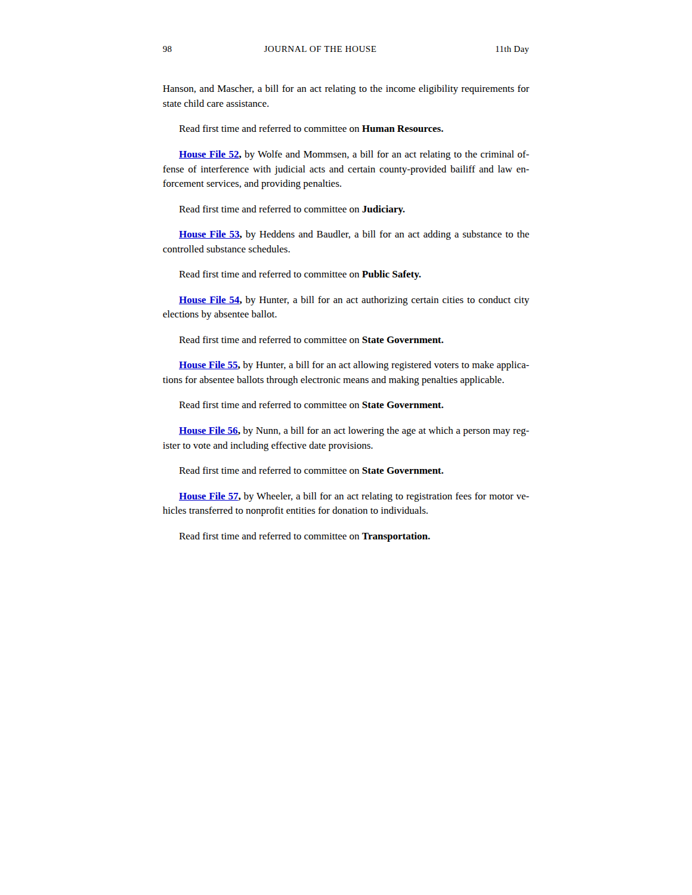98
JOURNAL OF THE HOUSE
11th Day
Hanson, and Mascher, a bill for an act relating to the income eligibility requirements for state child care assistance.
Read first time and referred to committee on Human Resources.
House File 52, by Wolfe and Mommsen, a bill for an act relating to the criminal offense of interference with judicial acts and certain county-provided bailiff and law enforcement services, and providing penalties.
Read first time and referred to committee on Judiciary.
House File 53, by Heddens and Baudler, a bill for an act adding a substance to the controlled substance schedules.
Read first time and referred to committee on Public Safety.
House File 54, by Hunter, a bill for an act authorizing certain cities to conduct city elections by absentee ballot.
Read first time and referred to committee on State Government.
House File 55, by Hunter, a bill for an act allowing registered voters to make applications for absentee ballots through electronic means and making penalties applicable.
Read first time and referred to committee on State Government.
House File 56, by Nunn, a bill for an act lowering the age at which a person may register to vote and including effective date provisions.
Read first time and referred to committee on State Government.
House File 57, by Wheeler, a bill for an act relating to registration fees for motor vehicles transferred to nonprofit entities for donation to individuals.
Read first time and referred to committee on Transportation.